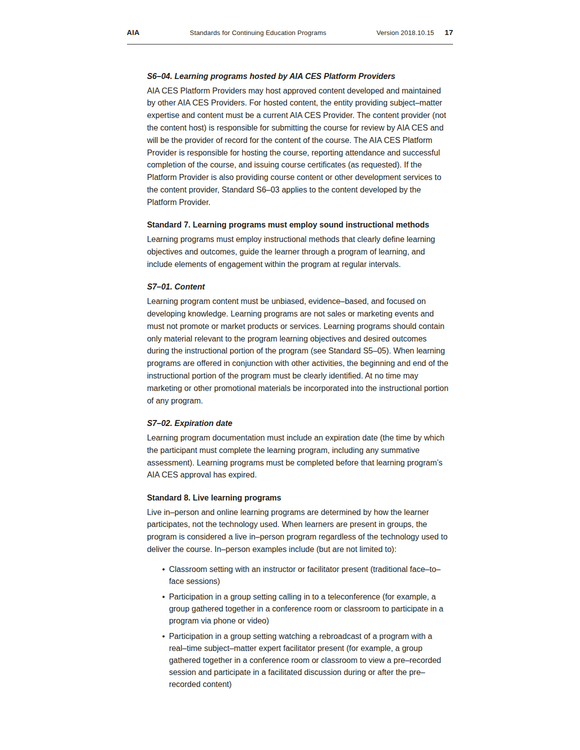AIA Standards for Continuing Education Programs Version 2018.10.15 17
S6–04. Learning programs hosted by AIA CES Platform Providers
AIA CES Platform Providers may host approved content developed and maintained by other AIA CES Providers. For hosted content, the entity providing subject–matter expertise and content must be a current AIA CES Provider. The content provider (not the content host) is responsible for submitting the course for review by AIA CES and will be the provider of record for the content of the course. The AIA CES Platform Provider is responsible for hosting the course, reporting attendance and successful completion of the course, and issuing course certificates (as requested). If the Platform Provider is also providing course content or other development services to the content provider, Standard S6–03 applies to the content developed by the Platform Provider.
Standard 7. Learning programs must employ sound instructional methods
Learning programs must employ instructional methods that clearly define learning objectives and outcomes, guide the learner through a program of learning, and include elements of engagement within the program at regular intervals.
S7–01. Content
Learning program content must be unbiased, evidence–based, and focused on developing knowledge. Learning programs are not sales or marketing events and must not promote or market products or services. Learning programs should contain only material relevant to the program learning objectives and desired outcomes during the instructional portion of the program (see Standard S5–05). When learning programs are offered in conjunction with other activities, the beginning and end of the instructional portion of the program must be clearly identified. At no time may marketing or other promotional materials be incorporated into the instructional portion of any program.
S7–02. Expiration date
Learning program documentation must include an expiration date (the time by which the participant must complete the learning program, including any summative assessment). Learning programs must be completed before that learning program’s AIA CES approval has expired.
Standard 8. Live learning programs
Live in–person and online learning programs are determined by how the learner participates, not the technology used. When learners are present in groups, the program is considered a live in–person program regardless of the technology used to deliver the course. In–person examples include (but are not limited to):
Classroom setting with an instructor or facilitator present (traditional face–to–face sessions)
Participation in a group setting calling in to a teleconference (for example, a group gathered together in a conference room or classroom to participate in a program via phone or video)
Participation in a group setting watching a rebroadcast of a program with a real–time subject–matter expert facilitator present (for example, a group gathered together in a conference room or classroom to view a pre–recorded session and participate in a facilitated discussion during or after the pre–recorded content)